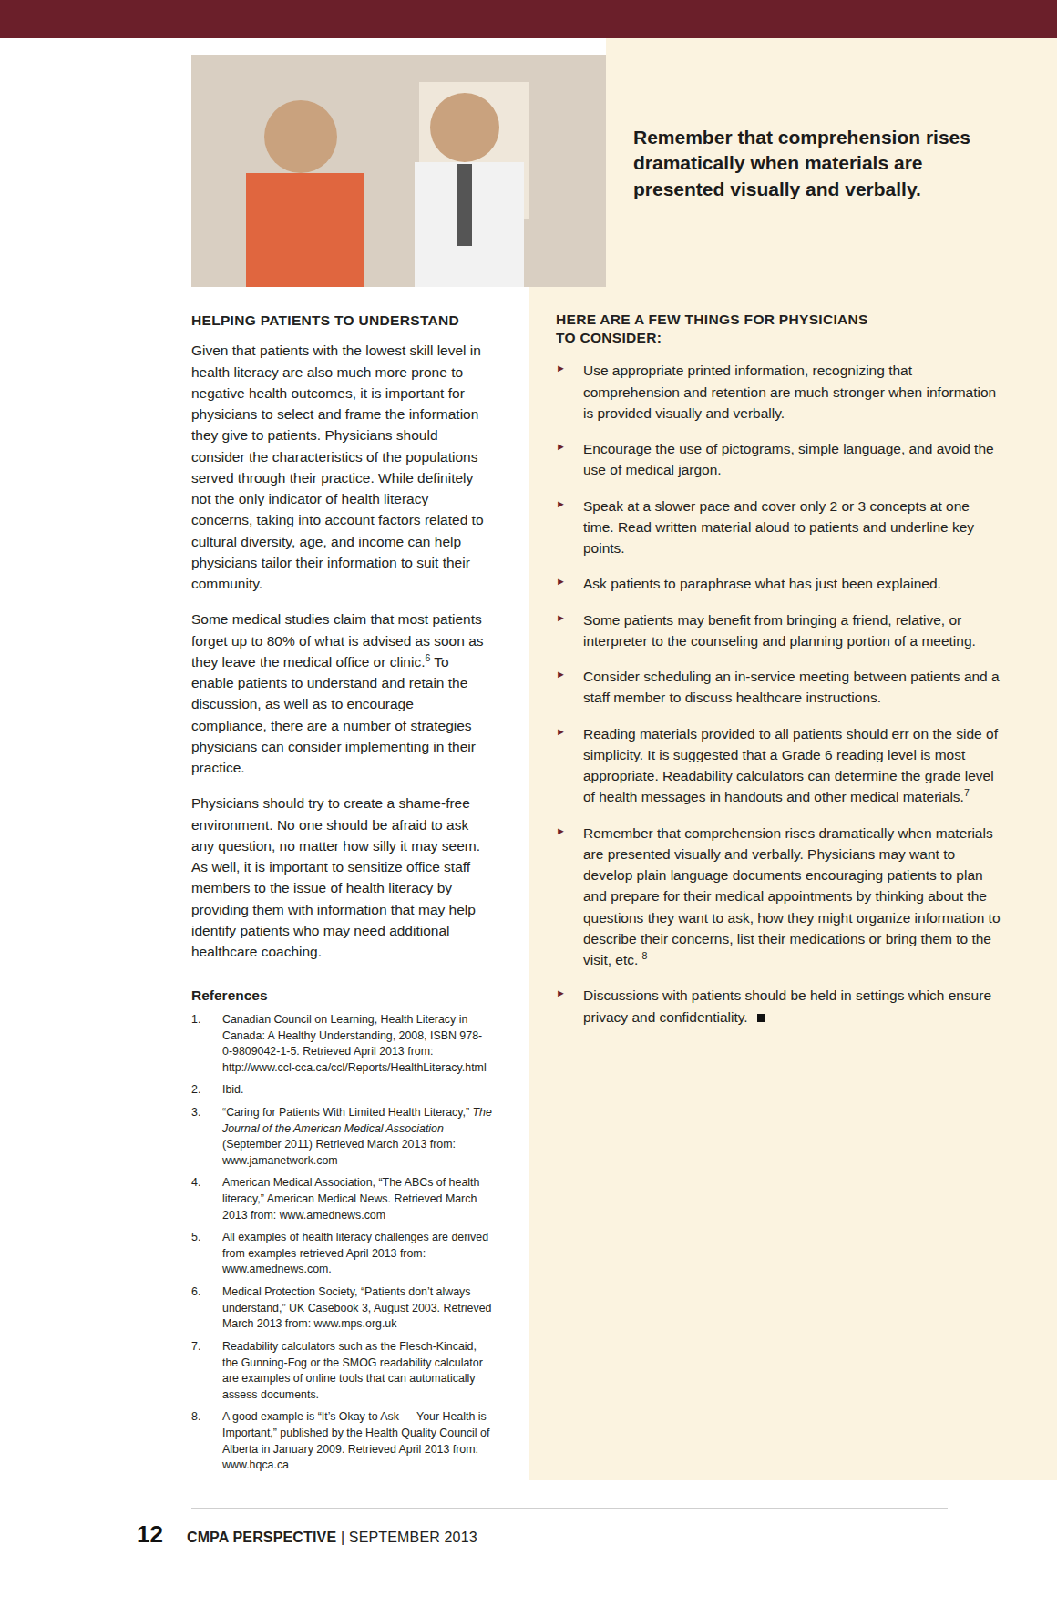Remember that comprehension rises dramatically when materials are presented visually and verbally.
Helping patients to understand
Given that patients with the lowest skill level in health literacy are also much more prone to negative health outcomes, it is important for physicians to select and frame the information they give to patients. Physicians should consider the characteristics of the populations served through their practice. While definitely not the only indicator of health literacy concerns, taking into account factors related to cultural diversity, age, and income can help physicians tailor their information to suit their community.
Some medical studies claim that most patients forget up to 80% of what is advised as soon as they leave the medical office or clinic.6 To enable patients to understand and retain the discussion, as well as to encourage compliance, there are a number of strategies physicians can consider implementing in their practice.
Physicians should try to create a shame-free environment. No one should be afraid to ask any question, no matter how silly it may seem. As well, it is important to sensitize office staff members to the issue of health literacy by providing them with information that may help identify patients who may need additional healthcare coaching.
References
Canadian Council on Learning, Health Literacy in Canada: A Healthy Understanding, 2008, ISBN 978-0-9809042-1-5. Retrieved April 2013 from: http://www.ccl-cca.ca/ccl/Reports/HealthLiteracy.html
Ibid.
“Caring for Patients With Limited Health Literacy,” The Journal of the American Medical Association (September 2011) Retrieved March 2013 from: www.jamanetwork.com
American Medical Association, “The ABCs of health literacy,” American Medical News. Retrieved March 2013 from: www.amednews.com
All examples of health literacy challenges are derived from examples retrieved April 2013 from: www.amednews.com.
Medical Protection Society, “Patients don’t always understand,” UK Casebook 3, August 2003. Retrieved March 2013 from: www.mps.org.uk
Readability calculators such as the Flesch-Kincaid, the Gunning-Fog or the SMOG readability calculator are examples of online tools that can automatically assess documents.
A good example is “It’s Okay to Ask — Your Health is Important,” published by the Health Quality Council of Alberta in January 2009. Retrieved April 2013 from: www.hqca.ca
Here are a few things for physicians
to consider:
Use appropriate printed information, recognizing that comprehension and retention are much stronger when information is provided visually and verbally.
Encourage the use of pictograms, simple language, and avoid the use of medical jargon.
Speak at a slower pace and cover only 2 or 3 concepts at one time. Read written material aloud to patients and underline key points.
Ask patients to paraphrase what has just been explained.
Some patients may benefit from bringing a friend, relative, or interpreter to the counseling and planning portion of a meeting.
Consider scheduling an in-service meeting between patients and a staff member to discuss healthcare instructions.
Reading materials provided to all patients should err on the side of simplicity. It is suggested that a Grade 6 reading level is most appropriate. Readability calculators can determine the grade level of health messages in handouts and other medical materials.7
Remember that comprehension rises dramatically when materials are presented visually and verbally. Physicians may want to develop plain language documents encouraging patients to plan and prepare for their medical appointments by thinking about the questions they want to ask, how they might organize information to describe their concerns, list their medications or bring them to the visit, etc. 8
Discussions with patients should be held in settings which ensure privacy and confidentiality.
12 CMPA PERSPECTIVE | SEPTEMBER 2013